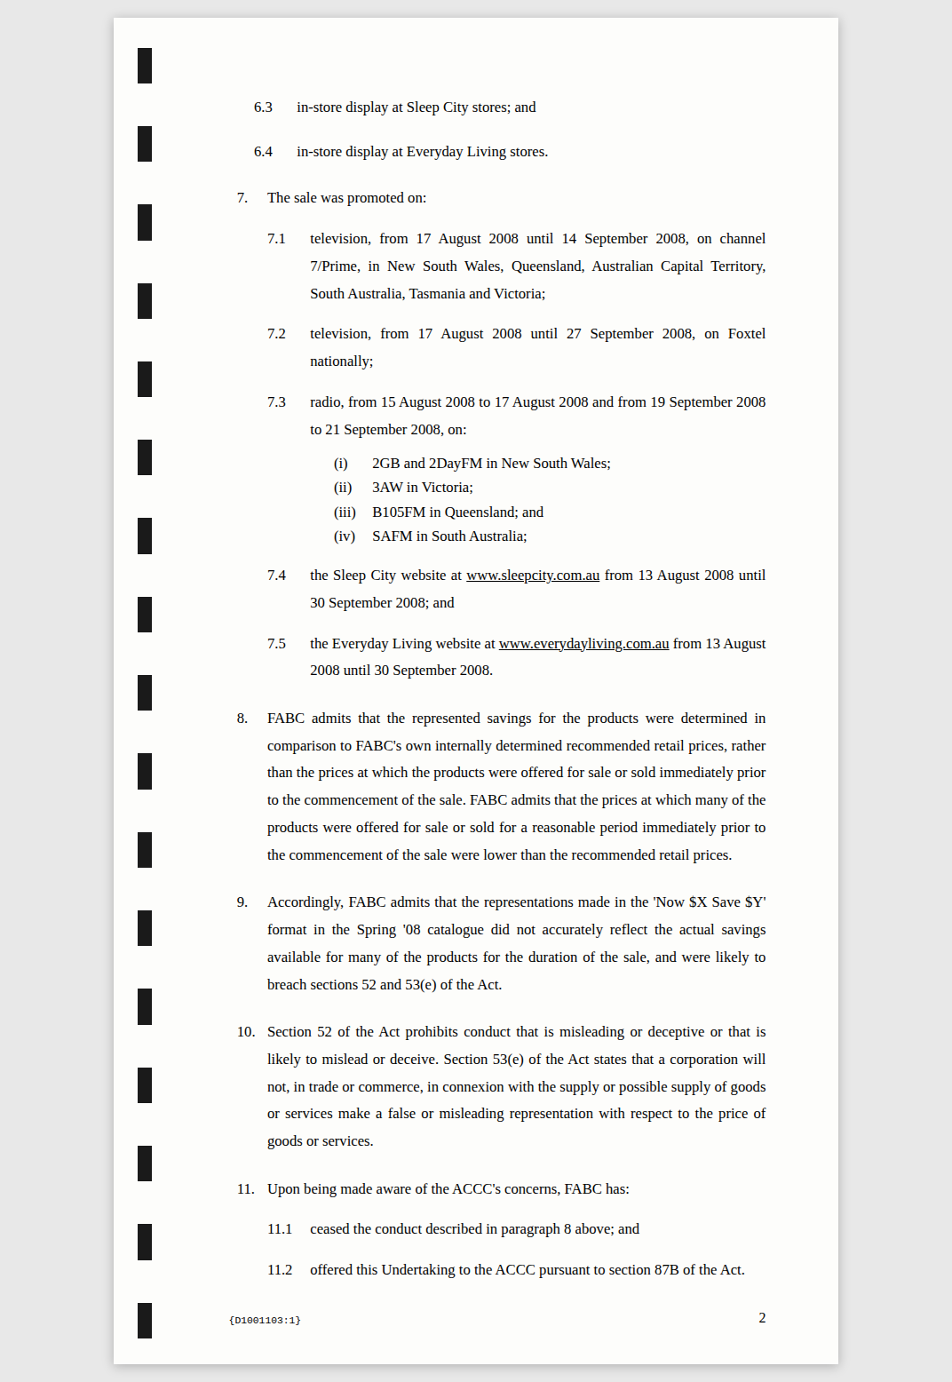6.3in-store display at Sleep City stores; and
6.4in-store display at Everyday Living stores.
7. The sale was promoted on:
7.1television, from 17 August 2008 until 14 September 2008, on channel 7/Prime, in New South Wales, Queensland, Australian Capital Territory, South Australia, Tasmania and Victoria;
7.2television, from 17 August 2008 until 27 September 2008, on Foxtel nationally;
7.3radio, from 15 August 2008 to 17 August 2008 and from 19 September 2008 to 21 September 2008, on:
(i) 2GB and 2DayFM in New South Wales;
(ii) 3AW in Victoria;
(iii) B105FM in Queensland; and
(iv) SAFM in South Australia;
7.4the Sleep City website at www.sleepcity.com.au from 13 August 2008 until 30 September 2008; and
7.5the Everyday Living website at www.everydayliving.com.au from 13 August 2008 until 30 September 2008.
8. FABC admits that the represented savings for the products were determined in comparison to FABC's own internally determined recommended retail prices, rather than the prices at which the products were offered for sale or sold immediately prior to the commencement of the sale. FABC admits that the prices at which many of the products were offered for sale or sold for a reasonable period immediately prior to the commencement of the sale were lower than the recommended retail prices.
9. Accordingly, FABC admits that the representations made in the 'Now $X Save $Y' format in the Spring '08 catalogue did not accurately reflect the actual savings available for many of the products for the duration of the sale, and were likely to breach sections 52 and 53(e) of the Act.
10. Section 52 of the Act prohibits conduct that is misleading or deceptive or that is likely to mislead or deceive. Section 53(e) of the Act states that a corporation will not, in trade or commerce, in connexion with the supply or possible supply of goods or services make a false or misleading representation with respect to the price of goods or services.
11. Upon being made aware of the ACCC's concerns, FABC has:
11.1ceased the conduct described in paragraph 8 above; and
11.2offered this Undertaking to the ACCC pursuant to section 87B of the Act.
{D1001103:1} 2